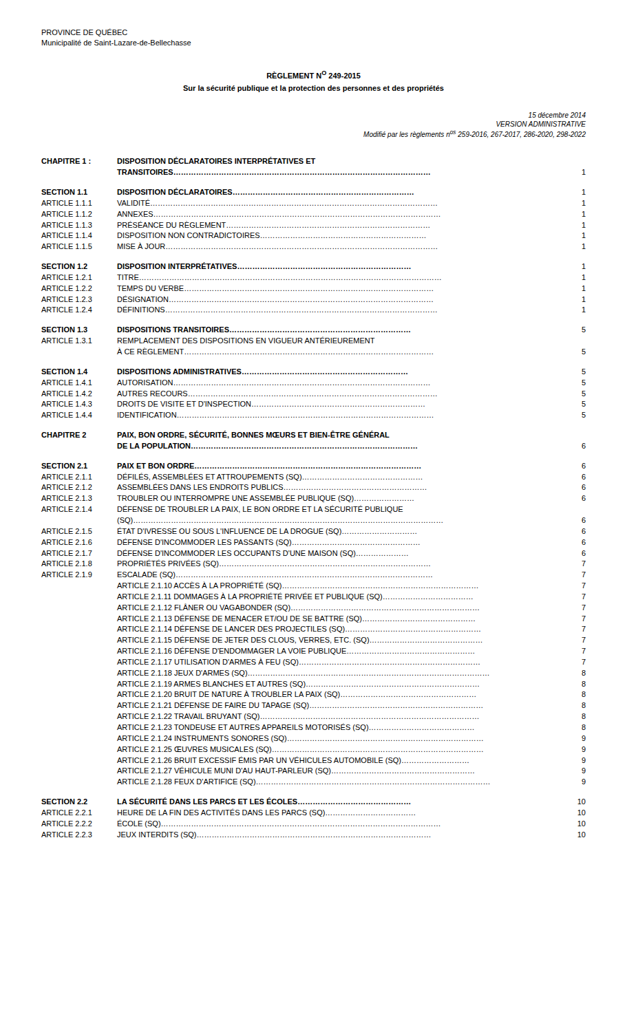PROVINCE DE QUÉBEC
Municipalité de Saint-Lazare-de-Bellechasse
RÈGLEMENT NO 249-2015
Sur la sécurité publique et la protection des personnes et des propriétés
15 décembre 2014
VERSION ADMINISTRATIVE
Modifié par les règlements nos 259-2016, 267-2017, 286-2020, 298-2022
| CHAPITRE 1 : | DISPOSITION DÉCLARATOIRES INTERPRÉTATIVES ET | |
| | TRANSITOIRES………………………………………………………………………………………… | 1 |
| SECTION 1.1 | DISPOSITION DÉCLARATOIRES……………………………………………………………… | 1 |
| ARTICLE 1.1.1 | VALIDITÉ…………………………………………………………………………………………………… | 1 |
| ARTICLE 1.1.2 | ANNEXES…………………………………………………………………………………………………… | 1 |
| ARTICLE 1.1.3 | PRÉSÉANCE DU RÈGLEMENT……………………………………………………………………… | 1 |
| ARTICLE 1.1.4 | DISPOSITION NON CONTRADICTOIRES………………………………………………………… | 1 |
| ARTICLE 1.1.5 | MISE À JOUR……………………………………………………………………………………………… | 1 |
| SECTION 1.2 | DISPOSITION INTERPRÉTATIVES…………………………………………………………… | 1 |
| ARTICLE 1.2.1 | TITRE………………………………………………………………………………………………………… | 1 |
| ARTICLE 1.2.2 | TEMPS DU VERBE……………………………………………………………………………………… | 1 |
| ARTICLE 1.2.3 | DÉSIGNATION…………………………………………………………………………………………… | 1 |
| ARTICLE 1.2.4 | DÉFINITIONS……………………………………………………………………………………………… | 1 |
| SECTION 1.3 | DISPOSITIONS TRANSITOIRES……………………………………………………………… | 5 |
| ARTICLE 1.3.1 | REMPLACEMENT DES DISPOSITIONS EN VIGUEUR ANTÉRIEUREMENT | |
| | À CE RÈGLEMENT……………………………………………………………………………………… | 5 |
| SECTION 1.4 | DISPOSITIONS ADMINISTRATIVES………………………………………………………… | 5 |
| ARTICLE 1.4.1 | AUTORISATION………………………………………………………………………………………… | 5 |
| ARTICLE 1.4.2 | AUTRES RECOURS……………………………………………………………………………………… | 5 |
| ARTICLE 1.4.3 | DROITS DE VISITE ET D'INSPECTION…………………………………………………………… | 5 |
| ARTICLE 1.4.4 | IDENTIFICATION………………………………………………………………………………………… | 5 |
| CHAPITRE 2 | PAIX, BON ORDRE, SÉCURITÉ, BONNES MŒURS ET BIEN-ÊTRE GÉNÉRAL | |
| | DE LA POPULATION……………………………………………………………………………… | 6 |
| SECTION 2.1 | PAIX ET BON ORDRE……………………………………………………………………………… | 6 |
| ARTICLE 2.1.1 | DÉFILÉS, ASSEMBLÉES ET ATTROUPEMENTS (SQ)………………………………………… | 6 |
| ARTICLE 2.1.2 | ASSEMBLÉES DANS LES ENDROITS PUBLICS………………………………………………… | 6 |
| ARTICLE 2.1.3 | TROUBLER OU INTERROMPRE UNE ASSEMBLÉE PUBLIQUE (SQ)…………………… | 6 |
| ARTICLE 2.1.4 | DÉFENSE DE TROUBLER LA PAIX, LE BON ORDRE ET LA SÉCURITÉ PUBLIQUE | |
| | (SQ)…………………………………………………………………………………………………………… | 6 |
| ARTICLE 2.1.5 | ÉTAT D'IVRESSE OU SOUS L'INFLUENCE DE LA DROGUE (SQ)………………………… | 6 |
| ARTICLE 2.1.6 | DÉFENSE D'INCOMMODER LES PASSANTS (SQ)…………………………………………… | 6 |
| ARTICLE 2.1.7 | DÉFENSE D'INCOMMODER LES OCCUPANTS D'UNE MAISON (SQ)………………… | 6 |
| ARTICLE 2.1.8 | PROPRIÉTÉS PRIVÉES (SQ)………………………………………………………………………… | 7 |
| ARTICLE 2.1.9 | ESCALADE (SQ)………………………………………………………………………………………… | 7 |
| | ARTICLE 2.1.10 ACCÈS À LA PROPRIÉTÉ (SQ)…………………………………………………………………… | 7 |
| | ARTICLE 2.1.11 DOMMAGES À LA PROPRIÉTÉ PRIVÉE ET PUBLIQUE (SQ)……………………………… | 7 |
| | ARTICLE 2.1.12 FLÂNER OU VAGABONDER (SQ)………………………………………………………………… | 7 |
| | ARTICLE 2.1.13 DÉFENSE DE MENACER ET/OU DE SE BATTRE (SQ)……………………………………… | 7 |
| | ARTICLE 2.1.14 DÉFENSE DE LANCER DES PROJECTILES (SQ)……………………………………………… | 7 |
| | ARTICLE 2.1.15 DÉFENSE DE JETER DES CLOUS, VERRES, ETC. (SQ)……………………………………… | 7 |
| | ARTICLE 2.1.16 DÉFENSE D'ENDOMMAGER LA VOIE PUBLIQUE…………………………………………… | 7 |
| | ARTICLE 2.1.17 UTILISATION D'ARMES À FEU (SQ)……………………………………………………………… | 7 |
| | ARTICLE 2.1.18 JEUX D'ARMES (SQ)…………………………………………………………………………………… | 8 |
| | ARTICLE 2.1.19 ARMES BLANCHES ET AUTRES (SQ)…………………………………………………………… | 8 |
| | ARTICLE 2.1.20 BRUIT DE NATURE À TROUBLER LA PAIX (SQ)……………………………………………… | 8 |
| | ARTICLE 2.1.21 DÉFENSE DE FAIRE DU TAPAGE (SQ)…………………………………………………………… | 8 |
| | ARTICLE 2.1.22 TRAVAIL BRUYANT (SQ)…………………………………………………………………………… | 8 |
| | ARTICLE 2.1.23 TONDEUSE ET AUTRES APPAREILS MOTORISÉS (SQ)…………………………………… | 8 |
| | ARTICLE 2.1.24 INSTRUMENTS SONORES (SQ)…………………………………………………………………… | 9 |
| | ARTICLE 2.1.25 ŒUVRES MUSICALES (SQ)………………………………………………………………………… | 9 |
| | ARTICLE 2.1.26 BRUIT EXCESSIF ÉMIS PAR UN VÉHICULES AUTOMOBILE (SQ)……………………… | 9 |
| | ARTICLE 2.1.27 VÉHICULE MUNI D'AU HAUT-PARLEUR (SQ)………………………………………………… | 9 |
| | ARTICLE 2.1.28 FEUX D'ARTIFICE (SQ)………………………………………………………………………………… | 9 |
| SECTION 2.2 | LA SÉCURITÉ DANS LES PARCS ET LES ÉCOLES……………………………………… | 10 |
| ARTICLE 2.2.1 | HEURE DE LA FIN DES ACTIVITÉS DANS LES PARCS (SQ)……………………………… | 10 |
| ARTICLE 2.2.2 | ÉCOLE (SQ)………………………………………………………………………………………………… | 10 |
| ARTICLE 2.2.3 | JEUX INTERDITS (SQ)………………………………………………………………………………… | 10 |